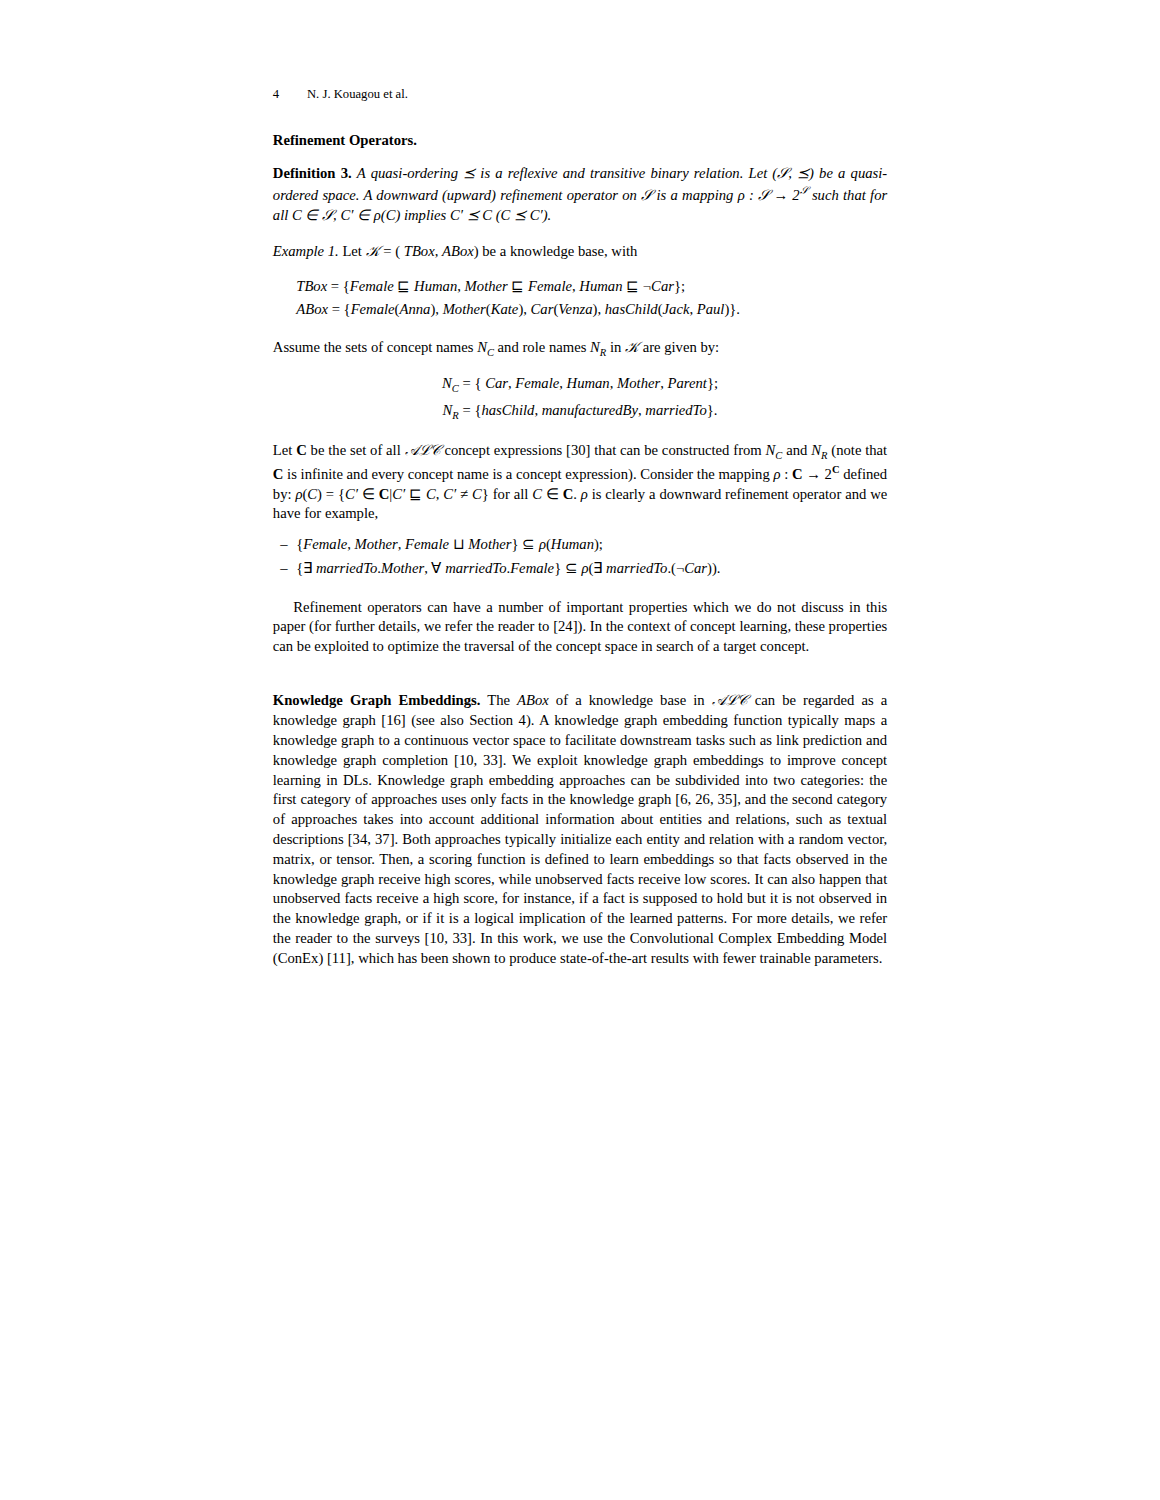4 N. J. Kouagou et al.
Refinement Operators.
Definition 3. A quasi-ordering ⪯ is a reflexive and transitive binary relation. Let (𝒮, ⪯) be a quasi-ordered space. A downward (upward) refinement operator on 𝒮 is a mapping ρ : 𝒮 → 2𝒮 such that for all C ∈ 𝒮, C′ ∈ ρ(C) implies C′ ⪯ C (C ⪯ C′).
Example 1. Let 𝒦 = ( TBox, ABox) be a knowledge base, with
TBox = {Female ⊑ Human, Mother ⊑ Female, Human ⊑ ¬Car};
ABox = {Female(Anna), Mother(Kate), Car(Venza), hasChild(Jack, Paul)}.
Assume the sets of concept names NC and role names NR in 𝒦 are given by:
NC = { Car, Female, Human, Mother, Parent};
NR = {hasChild, manufacturedBy, marriedTo}.
Let C be the set of all 𝒜ℒ𝒞 concept expressions [30] that can be constructed from NC and NR (note that C is infinite and every concept name is a concept expression). Consider the mapping ρ : C → 2C defined by: ρ(C) = {C′ ∈ C|C′ ⊑ C, C′ ≠ C} for all C ∈ C. ρ is clearly a downward refinement operator and we have for example,
{Female, Mother, Female ⊔ Mother} ⊆ ρ(Human);
{∃ marriedTo.Mother, ∀ marriedTo.Female} ⊆ ρ(∃ marriedTo.(¬Car)).
Refinement operators can have a number of important properties which we do not discuss in this paper (for further details, we refer the reader to [24]). In the context of concept learning, these properties can be exploited to optimize the traversal of the concept space in search of a target concept.
Knowledge Graph Embeddings. The ABox of a knowledge base in 𝒜ℒ𝒞 can be regarded as a knowledge graph [16] (see also Section 4). A knowledge graph embedding function typically maps a knowledge graph to a continuous vector space to facilitate downstream tasks such as link prediction and knowledge graph completion [10, 33]. We exploit knowledge graph embeddings to improve concept learning in DLs. Knowledge graph embedding approaches can be subdivided into two categories: the first category of approaches uses only facts in the knowledge graph [6, 26, 35], and the second category of approaches takes into account additional information about entities and relations, such as textual descriptions [34, 37]. Both approaches typically initialize each entity and relation with a random vector, matrix, or tensor. Then, a scoring function is defined to learn embeddings so that facts observed in the knowledge graph receive high scores, while unobserved facts receive low scores. It can also happen that unobserved facts receive a high score, for instance, if a fact is supposed to hold but it is not observed in the knowledge graph, or if it is a logical implication of the learned patterns. For more details, we refer the reader to the surveys [10, 33]. In this work, we use the Convolutional Complex Embedding Model (ConEx) [11], which has been shown to produce state-of-the-art results with fewer trainable parameters.